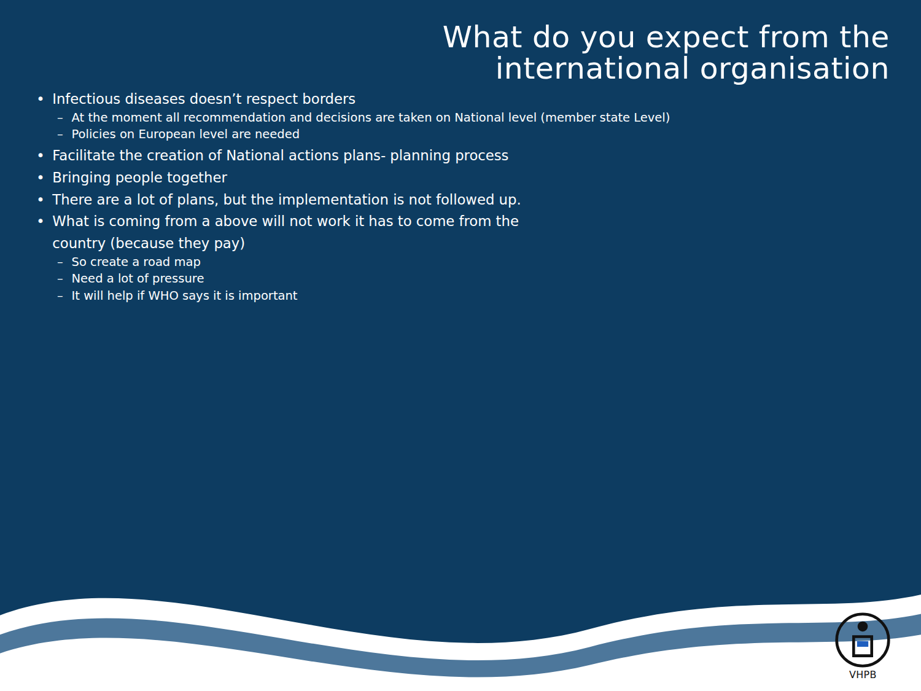What do you expect from the
international organisation
Infectious diseases doesn’t respect borders
At the moment all recommendation and decisions are taken on National level (member state Level)
Policies on European level are needed
Facilitate the creation of National actions plans- planning process
Bringing people together
There are a lot of plans, but the implementation is not followed up.
What is coming from a above will not work it has to come from the
country (because they pay)
So create a road map
Need a lot of pressure
It will help if WHO says it is important
VHPB